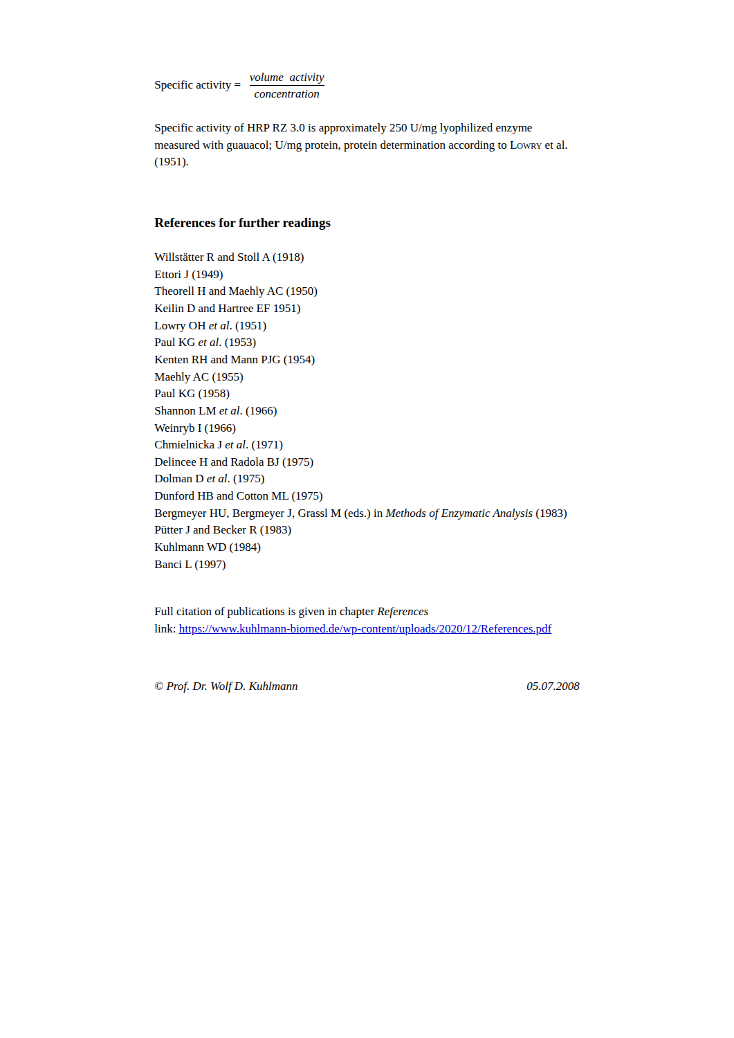Specific activity = volume activity concentration
Specific activity of HRP RZ 3.0 is approximately 250 U/mg lyophilized enzyme measured with guauacol; U/mg protein, protein determination according to Lowry et al. (1951).
References for further readings
Willstätter R and Stoll A (1918)
Ettori J (1949)
Theorell H and Maehly AC (1950)
Keilin D and Hartree EF 1951)
Lowry OH et al. (1951)
Paul KG et al. (1953)
Kenten RH and Mann PJG (1954)
Maehly AC (1955)
Paul KG (1958)
Shannon LM et al. (1966)
Weinryb I (1966)
Chmielnicka J et al. (1971)
Delincee H and Radola BJ (1975)
Dolman D et al. (1975)
Dunford HB and Cotton ML (1975)
Bergmeyer HU, Bergmeyer J, Grassl M (eds.) in Methods of Enzymatic Analysis (1983)
Pütter J and Becker R (1983)
Kuhlmann WD (1984)
Banci L (1997)
Full citation of publications is given in chapter References
link: https://www.kuhlmann-biomed.de/wp-content/uploads/2020/12/References.pdf
© Prof. Dr. Wolf D. Kuhlmann 05.07.2008